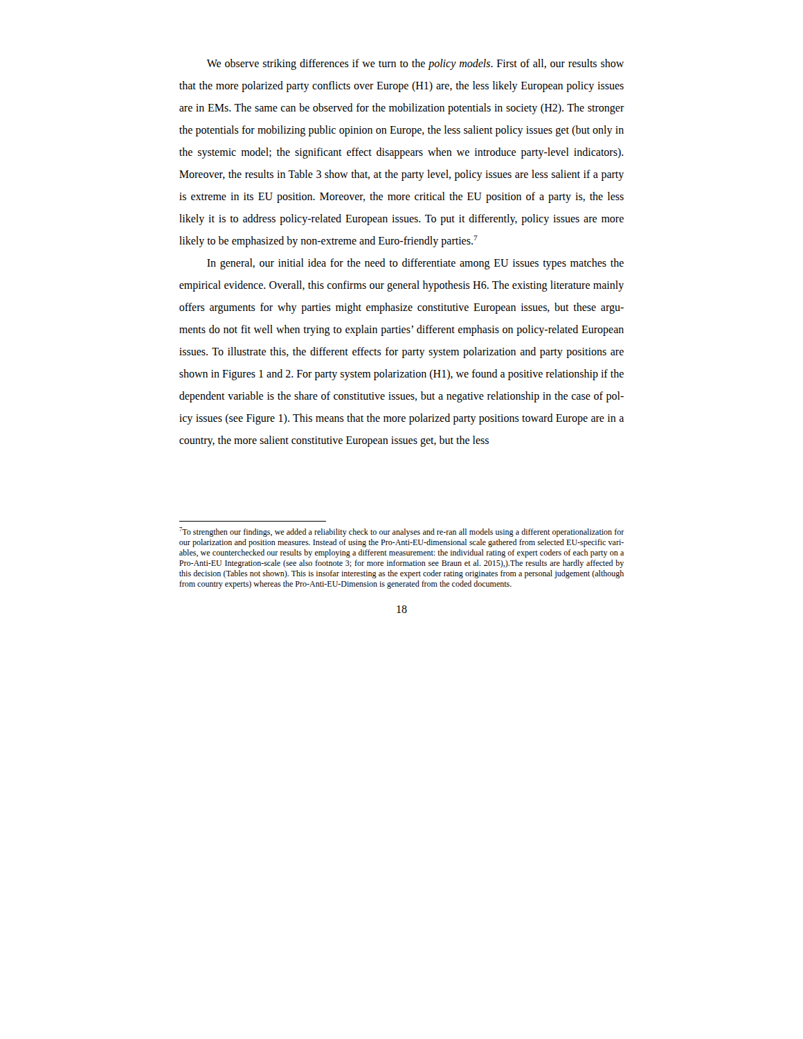We observe striking differences if we turn to the policy models. First of all, our results show that the more polarized party conflicts over Europe (H1) are, the less likely European policy issues are in EMs. The same can be observed for the mobilization potentials in society (H2). The stronger the potentials for mobilizing public opinion on Europe, the less salient policy issues get (but only in the systemic model; the significant effect disappears when we introduce party-level indicators). Moreover, the results in Table 3 show that, at the party level, policy issues are less salient if a party is extreme in its EU position. Moreover, the more critical the EU position of a party is, the less likely it is to address policy-related European issues. To put it differently, policy issues are more likely to be emphasized by non-extreme and Euro-friendly parties.7
In general, our initial idea for the need to differentiate among EU issues types matches the empirical evidence. Overall, this confirms our general hypothesis H6. The existing literature mainly offers arguments for why parties might emphasize constitutive European issues, but these arguments do not fit well when trying to explain parties’ different emphasis on policy-related European issues. To illustrate this, the different effects for party system polarization and party positions are shown in Figures 1 and 2. For party system polarization (H1), we found a positive relationship if the dependent variable is the share of constitutive issues, but a negative relationship in the case of policy issues (see Figure 1). This means that the more polarized party positions toward Europe are in a country, the more salient constitutive European issues get, but the less
7To strengthen our findings, we added a reliability check to our analyses and re-ran all models using a different operationalization for our polarization and position measures. Instead of using the Pro-Anti-EU-dimensional scale gathered from selected EU-specific variables, we counterchecked our results by employing a different measurement: the individual rating of expert coders of each party on a Pro-Anti-EU Integration-scale (see also footnote 3; for more information see Braun et al. 2015),).The results are hardly affected by this decision (Tables not shown). This is insofar interesting as the expert coder rating originates from a personal judgement (although from country experts) whereas the Pro-Anti-EU-Dimension is generated from the coded documents.
18